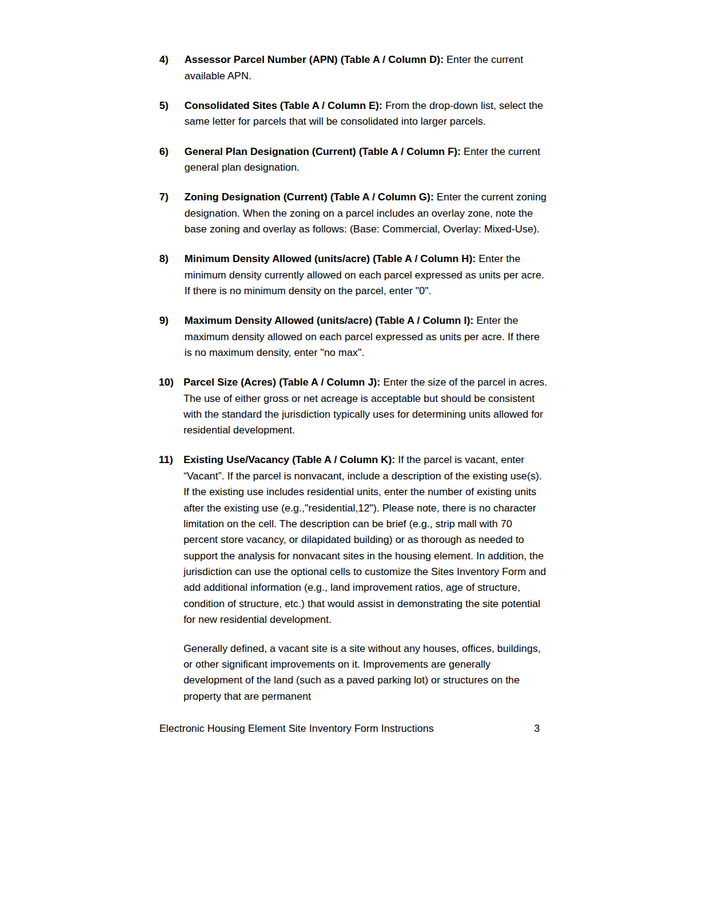4) Assessor Parcel Number (APN) (Table A / Column D): Enter the current available APN.
5) Consolidated Sites (Table A / Column E): From the drop-down list, select the same letter for parcels that will be consolidated into larger parcels.
6) General Plan Designation (Current) (Table A / Column F): Enter the current general plan designation.
7) Zoning Designation (Current) (Table A / Column G): Enter the current zoning designation. When the zoning on a parcel includes an overlay zone, note the base zoning and overlay as follows: (Base: Commercial, Overlay: Mixed-Use).
8) Minimum Density Allowed (units/acre) (Table A / Column H): Enter the minimum density currently allowed on each parcel expressed as units per acre. If there is no minimum density on the parcel, enter "0".
9) Maximum Density Allowed (units/acre) (Table A / Column I): Enter the maximum density allowed on each parcel expressed as units per acre. If there is no maximum density, enter "no max".
10) Parcel Size (Acres) (Table A / Column J): Enter the size of the parcel in acres. The use of either gross or net acreage is acceptable but should be consistent with the standard the jurisdiction typically uses for determining units allowed for residential development.
11)
Existing Use/Vacancy (Table A / Column K): If the parcel is vacant, enter “Vacant”. If the parcel is nonvacant, include a description of the existing use(s). If the existing use includes residential units, enter the number of existing units after the existing use (e.g.,"residential,12"). Please note, there is no character limitation on the cell. The description can be brief (e.g., strip mall with 70 percent store vacancy, or dilapidated building) or as thorough as needed to support the analysis for nonvacant sites in the housing element. In addition, the jurisdiction can use the optional cells to customize the Sites Inventory Form and add additional information (e.g., land improvement ratios, age of structure, condition of structure, etc.) that would assist in demonstrating the site potential for new residential development.
Generally defined, a vacant site is a site without any houses, offices, buildings, or other significant improvements on it. Improvements are generally development of the land (such as a paved parking lot) or structures on the property that are permanent
Electronic Housing Element Site Inventory Form Instructions 3